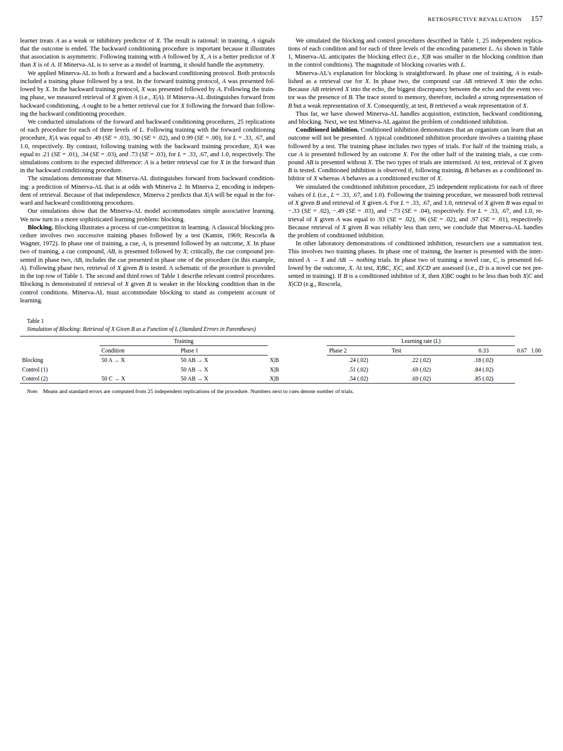RETROSPECTIVE REVALUATION 157
learner treats A as a weak or inhibitory predictor of X. The result is rational: in training, A signals that the outcome is ended. The backward conditioning procedure is important because it illustrates that association is asymmetric. Following training with A followed by X, A is a better predictor of X than X is of A. If Minerva-AL is to serve as a model of learning, it should handle the asymmetry.
We applied Minerva-AL to both a forward and a backward conditioning protocol. Both protocols included a training phase followed by a test. In the forward training protocol, A was presented followed by X. In the backward training protocol, X was presented followed by A. Following the training phase, we measured retrieval of X given A (i.e., X|A). If Minerva-AL distinguishes forward from backward conditioning, A ought to be a better retrieval cue for X following the forward than following the backward conditioning procedure.
We conducted simulations of the forward and backward conditioning procedures, 25 replications of each procedure for each of three levels of L. Following training with the forward conditioning procedure, X|A was equal to .49 (SE = .03), .90 (SE = .02), and 0.99 (SE = .00), for L = .33, .67, and 1.0, respectively. By contrast, following training with the backward training procedure, X|A was equal to .21 (SE = .01), .34 (SE = .03), and .73 (SE = .03), for L = .33, .67, and 1.0, respectively. The simulations conform to the expected difference: A is a better retrieval cue for X in the forward than in the backward conditioning procedure.
The simulations demonstrate that Minerva-AL distinguishes forward from backward conditioning: a prediction of Minerva-AL that is at odds with Minerva 2. In Minerva 2, encoding is independent of retrieval. Because of that independence, Minerva 2 predicts that X|A will be equal in the forward and backward conditioning procedures.
Our simulations show that the Minerva-AL model accommodates simple associative learning. We now turn to a more sophisticated learning problem: blocking.
Blocking. Blocking illustrates a process of cue-competition in learning. A classical blocking procedure involves two successive training phases followed by a test (Kamin, 1969; Rescorla & Wagner, 1972). In phase one of training, a cue, A, is presented followed by an outcome, X. In phase two of training, a cue compound, AB, is presented followed by X; critically, the cue compound presented in phase two, AB, includes the cue presented in phase one of the procedure (in this example, A). Following phase two, retrieval of X given B is tested. A schematic of the procedure is provided in the top row of Table 1. The second and third rows of Table 1 describe relevant control procedures. Blocking is demonstrated if retrieval of X given B is weaker in the blocking condition than in the control conditions. Minerva-AL must accommodate blocking to stand as competent account of learning.
We simulated the blocking and control procedures described in Table 1, 25 independent replications of each condition and for each of three levels of the encoding parameter L. As shown in Table 1, Minerva-AL anticipates the blocking effect (i.e., X|B was smaller in the blocking condition than in the control conditions). The magnitude of blocking covaries with L.
Minerva-AL's explanation for blocking is straightforward. In phase one of training, A is established as a retrieval cue for X. In phase two, the compound cue AB retrieved X into the echo. Because AB retrieved X into the echo, the biggest discrepancy between the echo and the event vector was the presence of B. The trace stored to memory, therefore, included a strong representation of B but a weak representation of X. Consequently, at test, B retrieved a weak representation of X.
Thus far, we have showed Minerva-AL handles acquisition, extinction, backward conditioning, and blocking. Next, we test Minerva-AL against the problem of conditioned inhibition.
Conditioned inhibition. Conditioned inhibition demonstrates that an organism can learn that an outcome will not be presented. A typical conditioned inhibition procedure involves a training phase followed by a test. The training phase includes two types of trials. For half of the training trials, a cue A is presented followed by an outcome X. For the other half of the training trials, a cue compound AB is presented without X. The two types of trials are intermixed. At test, retrieval of X given B is tested. Conditioned inhibition is observed if, following training, B behaves as a conditioned inhibitor of X whereas A behaves as a conditioned exciter of X.
We simulated the conditioned inhibition procedure, 25 independent replications for each of three values of L (i.e., L = .33, .67, and 1.0). Following the training procedure, we measured both retrieval of X given B and retrieval of X given A. For L = .33, .67, and 1.0, retrieval of X given B was equal to −.33 (SE = .02), −.49 (SE = .03), and −.73 (SE = .04), respectively. For L = .33, .67, and 1.0, retrieval of X given A was equal to .93 (SE = .02), .96 (SE = .02), and .97 (SE = .01), respectively. Because retrieval of X given B was reliably less than zero, we conclude that Minerva-AL handles the problem of conditioned inhibition.
In other laboratory demonstrations of conditioned inhibition, researchers use a summation test. This involves two training phases. In phase one of training, the learner is presented with the intermixed A → X and AB → nothing trials. In phase two of training a novel cue, C, is presented followed by the outcome, X. At test, X|BC, X|C, and X|CD are assessed (i.e., D is a novel cue not presented in training). If B is a conditioned inhibitor of X, then X|BC ought to be less than both X|C and X|CD (e.g., Rescorla,
Table 1
Simulation of Blocking: Retrieval of X Given B as a Function of L (Standard Errors in Parentheses)
| | Training | | Learning rate ( L ) |
| --- | --- | --- | --- |
| Condition | Phase 1 | Phase 2 | Test | 0.33 | 0.67 | 1.00 |
| Blocking | 50 A → X | 50 AB → X | X/B | .24 (.02) | .22 (.02) | .18 (.02) |
| Control (1) | | 50 AB → X | X/B | .51 (.02) | .69 (.02) | .84 (.02) |
| Control (2) | 50 C → X | 50 AB → X | X/B | .54 (.02) | .69 (.02) | .85 (.02) |
Note. Means and standard errors are computed from 25 independent replications of the procedure. Numbers next to cues denote number of trials.